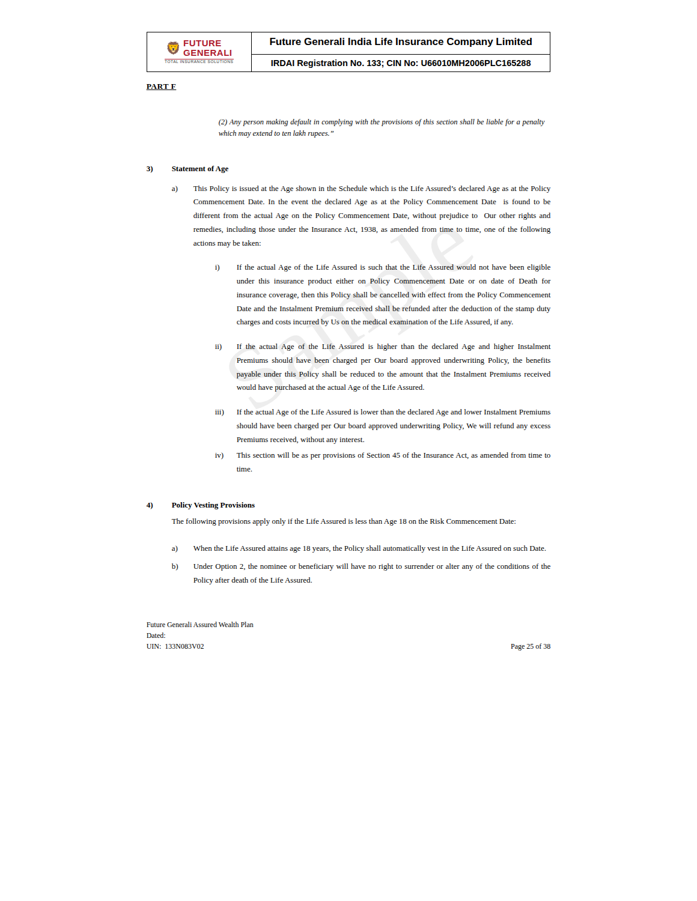Sample
| 🦁 FUTURE GENERALI TOTAL INSURANCE SOLUTIONS | Future Generali India Life Insurance Company Limited |
| IRDAI Registration No. 133; CIN No: U66010MH2006PLC165288 |
PART F
(2) Any person making default in complying with the provisions of this section shall be liable for a penalty which may extend to ten lakh rupees.”
3) Statement of Age
a) This Policy is issued at the Age shown in the Schedule which is the Life Assured’s declared Age as at the Policy Commencement Date. In the event the declared Age as at the Policy Commencement Date is found to be different from the actual Age on the Policy Commencement Date, without prejudice to Our other rights and remedies, including those under the Insurance Act, 1938, as amended from time to time, one of the following actions may be taken:
i) If the actual Age of the Life Assured is such that the Life Assured would not have been eligible under this insurance product either on Policy Commencement Date or on date of Death for insurance coverage, then this Policy shall be cancelled with effect from the Policy Commencement Date and the Instalment Premium received shall be refunded after the deduction of the stamp duty charges and costs incurred by Us on the medical examination of the Life Assured, if any.
ii) If the actual Age of the Life Assured is higher than the declared Age and higher Instalment Premiums should have been charged per Our board approved underwriting Policy, the benefits payable under this Policy shall be reduced to the amount that the Instalment Premiums received would have purchased at the actual Age of the Life Assured.
iii) If the actual Age of the Life Assured is lower than the declared Age and lower Instalment Premiums should have been charged per Our board approved underwriting Policy, We will refund any excess Premiums received, without any interest.
iv) This section will be as per provisions of Section 45 of the Insurance Act, as amended from time to time.
4) Policy Vesting Provisions
The following provisions apply only if the Life Assured is less than Age 18 on the Risk Commencement Date:
a) When the Life Assured attains age 18 years, the Policy shall automatically vest in the Life Assured on such Date.
b) Under Option 2, the nominee or beneficiary will have no right to surrender or alter any of the conditions of the Policy after death of the Life Assured.
Future Generali Assured Wealth Plan
Dated:
UIN: 133N083V02
Page 25 of 38